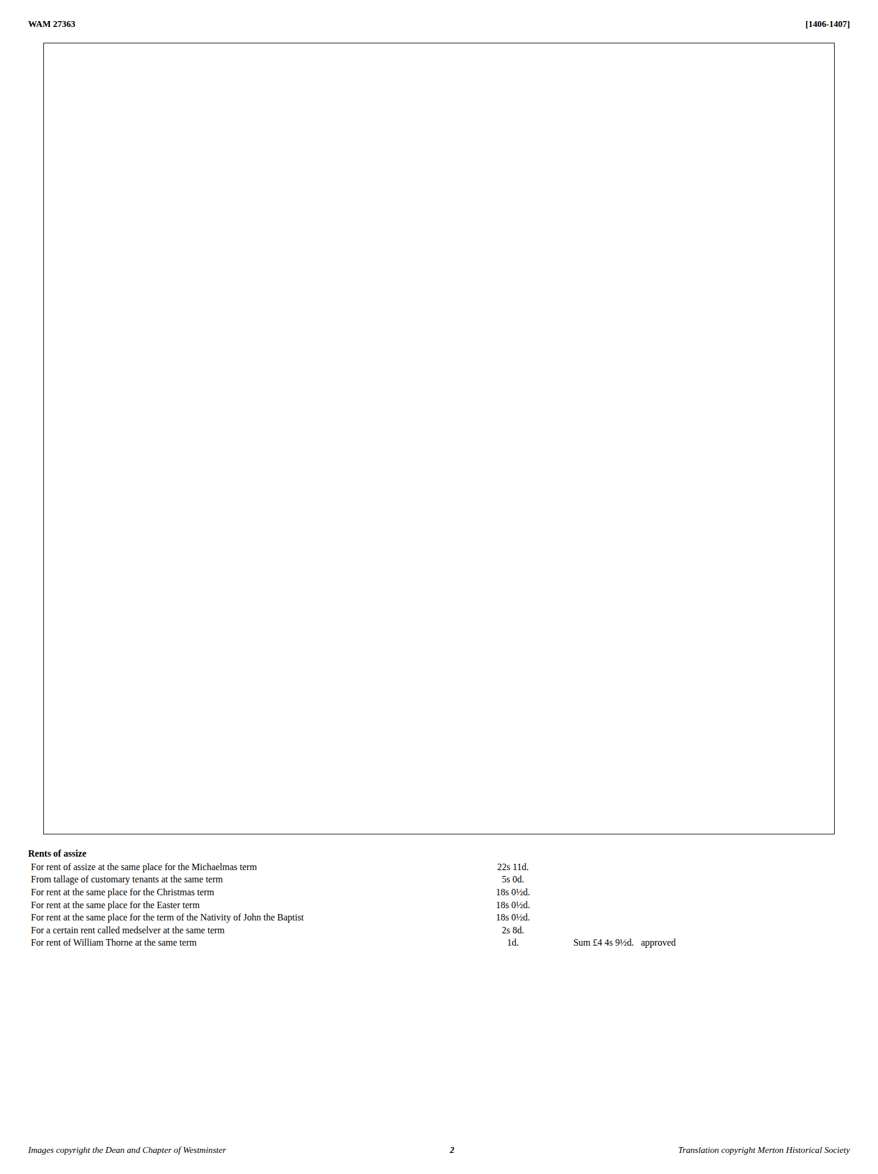WAM 27363 [1406-1407]
Rents of assize
| For rent of assize at the same place for the Michaelmas term | 22s 11d. | |
| From tallage of customary tenants at the same term | 5s 0d. | |
| For rent at the same place for the Christmas term | 18s 0½d. | |
| For rent at the same place for the Easter term | 18s 0½d. | |
| For rent at the same place for the term of the Nativity of John the Baptist | 18s 0½d. | |
| For a certain rent called medselver at the same term | 2s 8d. | |
| For rent of William Thorne at the same term | 1d. | Sum £4 4s 9½d. approved |
Images copyright the Dean and Chapter of Westminster 2 Translation copyright Merton Historical Society